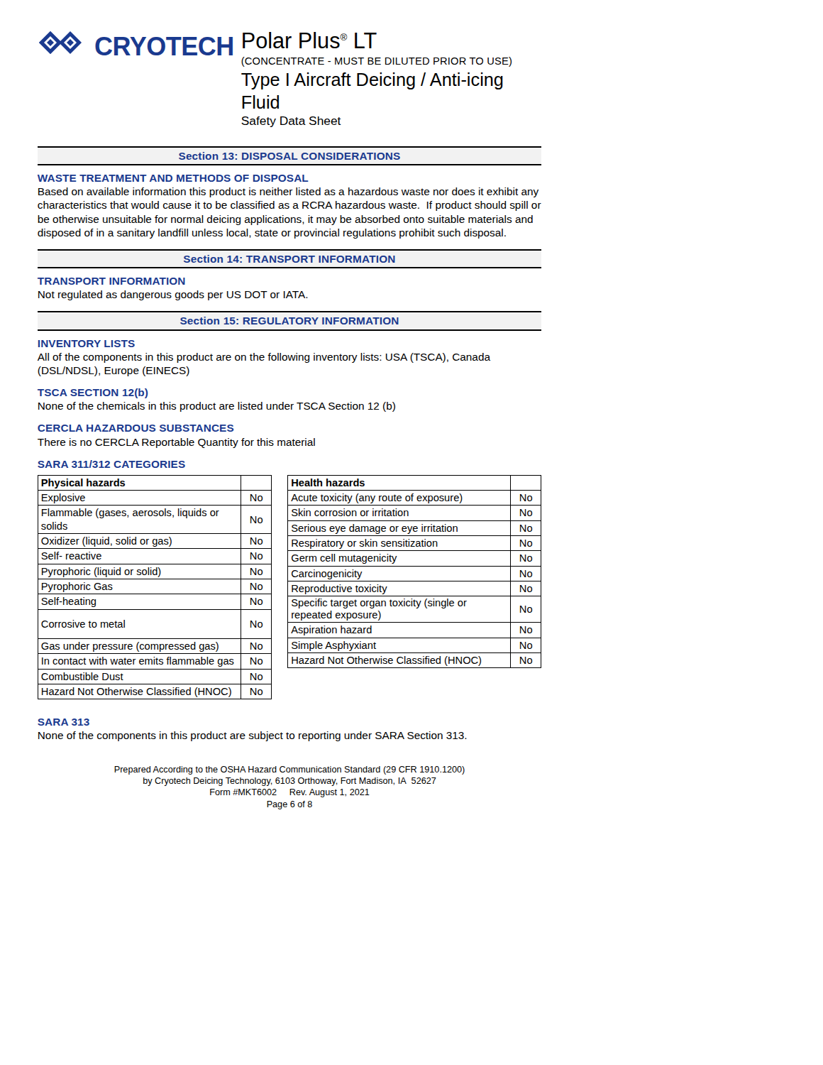CRYOTECH
Polar Plus® LT
(CONCENTRATE - MUST BE DILUTED PRIOR TO USE)
Type I Aircraft Deicing / Anti-icing Fluid
Safety Data Sheet
Section 13: DISPOSAL CONSIDERATIONS
WASTE TREATMENT AND METHODS OF DISPOSAL
Based on available information this product is neither listed as a hazardous waste nor does it exhibit any characteristics that would cause it to be classified as a RCRA hazardous waste. If product should spill or be otherwise unsuitable for normal deicing applications, it may be absorbed onto suitable materials and disposed of in a sanitary landfill unless local, state or provincial regulations prohibit such disposal.
Section 14: TRANSPORT INFORMATION
TRANSPORT INFORMATION
Not regulated as dangerous goods per US DOT or IATA.
Section 15: REGULATORY INFORMATION
INVENTORY LISTS
All of the components in this product are on the following inventory lists: USA (TSCA), Canada (DSL/NDSL), Europe (EINECS)
TSCA SECTION 12(b)
None of the chemicals in this product are listed under TSCA Section 12 (b)
CERCLA HAZARDOUS SUBSTANCES
There is no CERCLA Reportable Quantity for this material
SARA 311/312 CATEGORIES
| Physical hazards | |
| --- | --- |
| Explosive | No |
| Flammable (gases, aerosols, liquids or solids | No |
| Oxidizer (liquid, solid or gas) | No |
| Self- reactive | No |
| Pyrophoric (liquid or solid) | No |
| Pyrophoric Gas | No |
| Self-heating | No |
| Corrosive to metal | No |
| Gas under pressure (compressed gas) | No |
| In contact with water emits flammable gas | No |
| Combustible Dust | No |
| Hazard Not Otherwise Classified (HNOC) | No |
| Health hazards | |
| --- | --- |
| Acute toxicity (any route of exposure) | No |
| Skin corrosion or irritation | No |
| Serious eye damage or eye irritation | No |
| Respiratory or skin sensitization | No |
| Germ cell mutagenicity | No |
| Carcinogenicity | No |
| Reproductive toxicity | No |
| Specific target organ toxicity (single or repeated exposure) | No |
| Aspiration hazard | No |
| Simple Asphyxiant | No |
| Hazard Not Otherwise Classified (HNOC) | No |
SARA 313
None of the components in this product are subject to reporting under SARA Section 313.
Prepared According to the OSHA Hazard Communication Standard (29 CFR 1910.1200)
by Cryotech Deicing Technology, 6103 Orthoway, Fort Madison, IA 52627
Form #MKT6002 Rev. August 1, 2021
Page 6 of 8